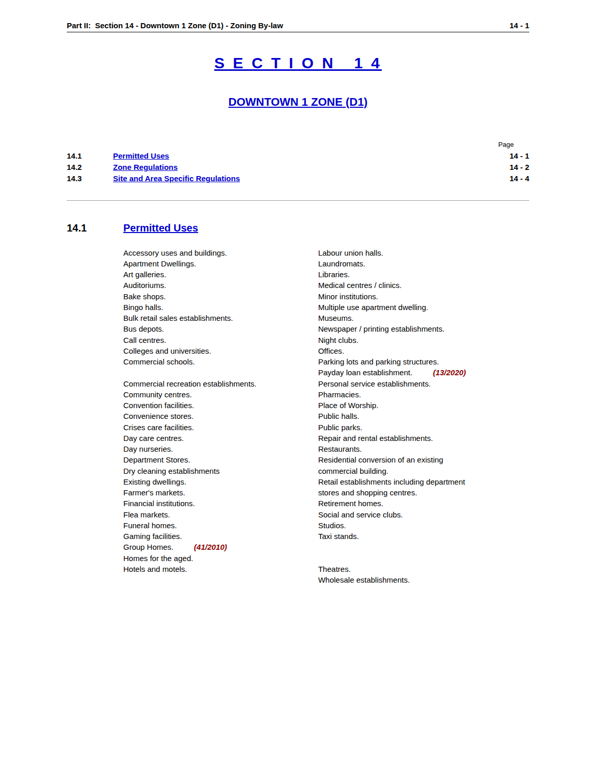Part II: Section 14 - Downtown 1 Zone (D1) - Zoning By-law 14 - 1
S E C T I O N 1 4
DOWNTOWN 1 ZONE (D1)
Page
| 14.1 | Permitted Uses | 14 - 1 |
| 14.2 | Zone Regulations | 14 - 2 |
| 14.3 | Site and Area Specific Regulations | 14 - 4 |
14.1 Permitted Uses
| Accessory uses and buildings. | Labour union halls. |
| Apartment Dwellings. | Laundromats. |
| Art galleries. | Libraries. |
| Auditoriums. | Medical centres / clinics. |
| Bake shops. | Minor institutions. |
| Bingo halls. | Multiple use apartment dwelling. |
| Bulk retail sales establishments. | Museums. |
| Bus depots. | Newspaper / printing establishments. |
| Call centres. | Night clubs. |
| Colleges and universities. | Offices. |
| Commercial schools. | Parking lots and parking structures. |
| | Payday loan establishment. (13/2020) |
| Commercial recreation establishments. | Personal service establishments. |
| Community centres. | Pharmacies. |
| Convention facilities. | Place of Worship. |
| Convenience stores. | Public halls. |
| Crises care facilities. | Public parks. |
| Day care centres. | Repair and rental establishments. |
| Day nurseries. | Restaurants. |
| Department Stores. | Residential conversion of an existing |
| Dry cleaning establishments | commercial building. |
| Existing dwellings. | Retail establishments including department |
| Farmer's markets. | stores and shopping centres. |
| Financial institutions. | Retirement homes. |
| Flea markets. | Social and service clubs. |
| Funeral homes. | Studios. |
| Gaming facilities. | Taxi stands. |
| Group Homes. (41/2010) | |
| Homes for the aged. | |
| Hotels and motels. | Theatres. |
| | Wholesale establishments. |